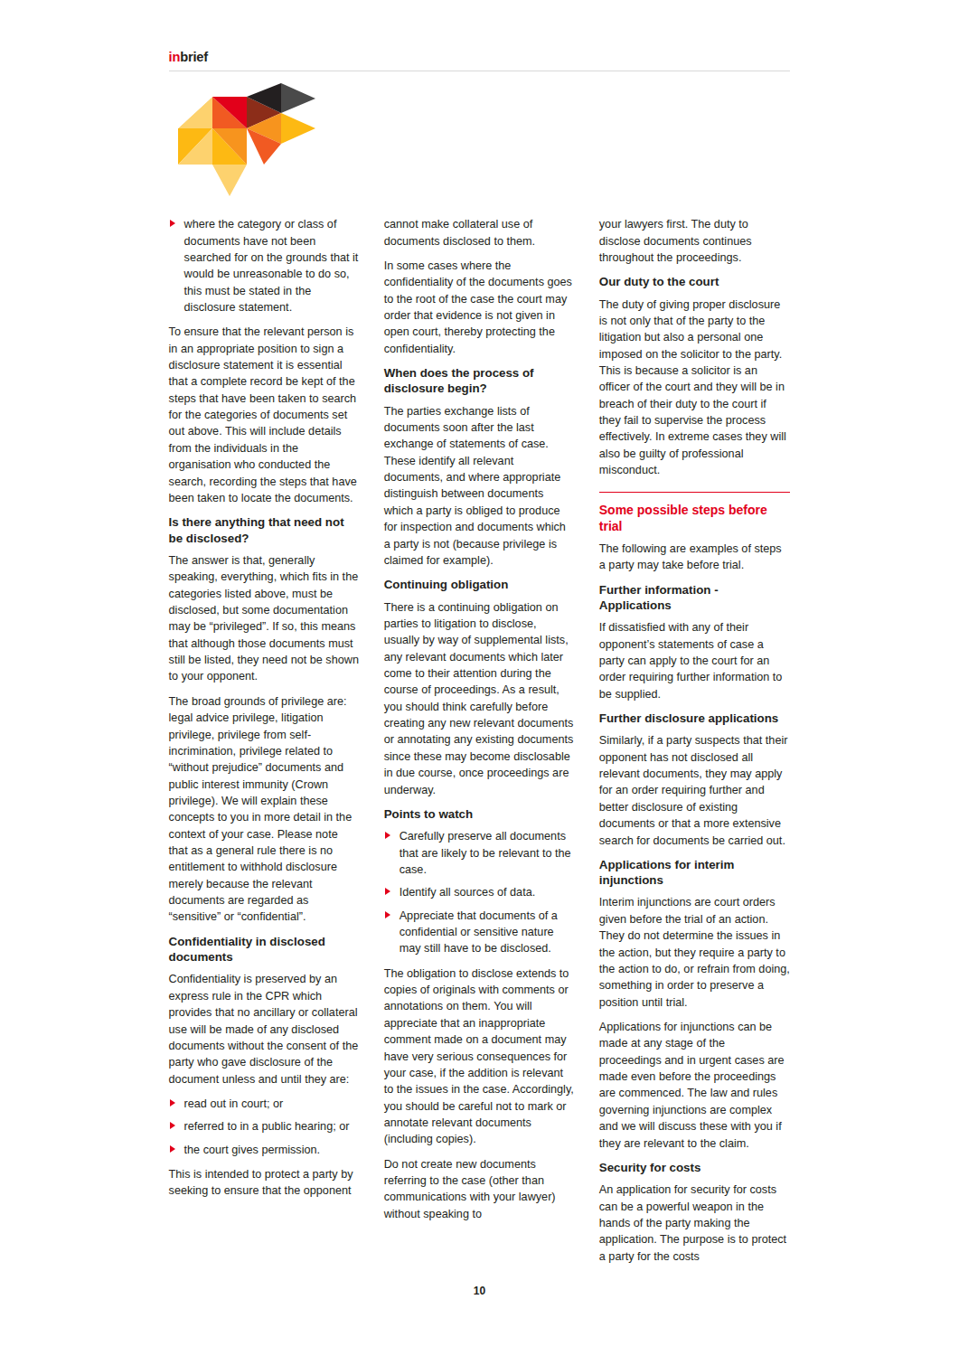in brief
where the category or class of documents have not been searched for on the grounds that it would be unreasonable to do so, this must be stated in the disclosure statement.
To ensure that the relevant person is in an appropriate position to sign a disclosure statement it is essential that a complete record be kept of the steps that have been taken to search for the categories of documents set out above. This will include details from the individuals in the organisation who conducted the search, recording the steps that have been taken to locate the documents.
Is there anything that need not be disclosed?
The answer is that, generally speaking, everything, which fits in the categories listed above, must be disclosed, but some documentation may be “privileged”. If so, this means that although those documents must still be listed, they need not be shown to your opponent.
The broad grounds of privilege are: legal advice privilege, litigation privilege, privilege from self-incrimination, privilege related to “without prejudice” documents and public interest immunity (Crown privilege). We will explain these concepts to you in more detail in the context of your case. Please note that as a general rule there is no entitlement to withhold disclosure merely because the relevant documents are regarded as “sensitive” or “confidential”.
Confidentiality in disclosed documents
Confidentiality is preserved by an express rule in the CPR which provides that no ancillary or collateral use will be made of any disclosed documents without the consent of the party who gave disclosure of the document unless and until they are:
read out in court; or
referred to in a public hearing; or
the court gives permission.
This is intended to protect a party by seeking to ensure that the opponent
cannot make collateral use of documents disclosed to them.
In some cases where the confidentiality of the documents goes to the root of the case the court may order that evidence is not given in open court, thereby protecting the confidentiality.
When does the process of disclosure begin?
The parties exchange lists of documents soon after the last exchange of statements of case. These identify all relevant documents, and where appropriate distinguish between documents which a party is obliged to produce for inspection and documents which a party is not (because privilege is claimed for example).
Continuing obligation
There is a continuing obligation on parties to litigation to disclose, usually by way of supplemental lists, any relevant documents which later come to their attention during the course of proceedings. As a result, you should think carefully before creating any new relevant documents or annotating any existing documents since these may become disclosable in due course, once proceedings are underway.
Points to watch
Carefully preserve all documents that are likely to be relevant to the case.
Identify all sources of data.
Appreciate that documents of a confidential or sensitive nature may still have to be disclosed.
The obligation to disclose extends to copies of originals with comments or annotations on them. You will appreciate that an inappropriate comment made on a document may have very serious consequences for your case, if the addition is relevant to the issues in the case. Accordingly, you should be careful not to mark or annotate relevant documents (including copies).
Do not create new documents referring to the case (other than communications with your lawyer) without speaking to
your lawyers first. The duty to disclose documents continues throughout the proceedings.
Our duty to the court
The duty of giving proper disclosure is not only that of the party to the litigation but also a personal one imposed on the solicitor to the party. This is because a solicitor is an officer of the court and they will be in breach of their duty to the court if they fail to supervise the process effectively. In extreme cases they will also be guilty of professional misconduct.
Some possible steps before trial
The following are examples of steps a party may take before trial.
Further information - Applications
If dissatisfied with any of their opponent’s statements of case a party can apply to the court for an order requiring further information to be supplied.
Further disclosure applications
Similarly, if a party suspects that their opponent has not disclosed all relevant documents, they may apply for an order requiring further and better disclosure of existing documents or that a more extensive search for documents be carried out.
Applications for interim injunctions
Interim injunctions are court orders given before the trial of an action. They do not determine the issues in the action, but they require a party to the action to do, or refrain from doing, something in order to preserve a position until trial.
Applications for injunctions can be made at any stage of the proceedings and in urgent cases are made even before the proceedings are commenced. The law and rules governing injunctions are complex and we will discuss these with you if they are relevant to the claim.
Security for costs
An application for security for costs can be a powerful weapon in the hands of the party making the application. The purpose is to protect a party for the costs
10